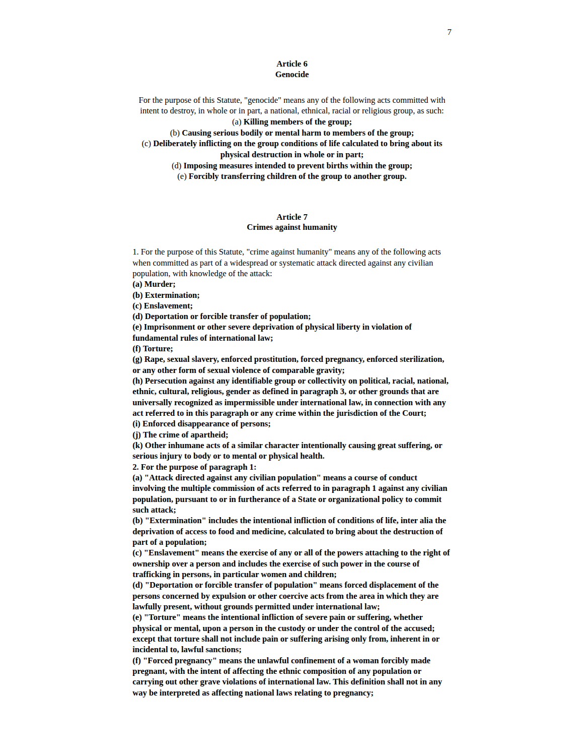7
Article 6 Genocide
For the purpose of this Statute, "genocide" means any of the following acts committed with intent to destroy, in whole or in part, a national, ethnical, racial or religious group, as such:
(a) Killing members of the group;
(b) Causing serious bodily or mental harm to members of the group;
(c) Deliberately inflicting on the group conditions of life calculated to bring about its physical destruction in whole or in part;
(d) Imposing measures intended to prevent births within the group;
(e) Forcibly transferring children of the group to another group.
Article 7 Crimes against humanity
1. For the purpose of this Statute, "crime against humanity" means any of the following acts when committed as part of a widespread or systematic attack directed against any civilian population, with knowledge of the attack:
(a) Murder;
(b) Extermination;
(c) Enslavement;
(d) Deportation or forcible transfer of population;
(e) Imprisonment or other severe deprivation of physical liberty in violation of fundamental rules of international law;
(f) Torture;
(g) Rape, sexual slavery, enforced prostitution, forced pregnancy, enforced sterilization, or any other form of sexual violence of comparable gravity;
(h) Persecution against any identifiable group or collectivity on political, racial, national, ethnic, cultural, religious, gender as defined in paragraph 3, or other grounds that are universally recognized as impermissible under international law, in connection with any act referred to in this paragraph or any crime within the jurisdiction of the Court;
(i) Enforced disappearance of persons;
(j) The crime of apartheid;
(k) Other inhumane acts of a similar character intentionally causing great suffering, or serious injury to body or to mental or physical health.
2. For the purpose of paragraph 1:
(a) "Attack directed against any civilian population" means a course of conduct involving the multiple commission of acts referred to in paragraph 1 against any civilian population, pursuant to or in furtherance of a State or organizational policy to commit such attack;
(b) "Extermination" includes the intentional infliction of conditions of life, inter alia the deprivation of access to food and medicine, calculated to bring about the destruction of part of a population;
(c) "Enslavement" means the exercise of any or all of the powers attaching to the right of ownership over a person and includes the exercise of such power in the course of trafficking in persons, in particular women and children;
(d) "Deportation or forcible transfer of population" means forced displacement of the persons concerned by expulsion or other coercive acts from the area in which they are lawfully present, without grounds permitted under international law;
(e) "Torture" means the intentional infliction of severe pain or suffering, whether physical or mental, upon a person in the custody or under the control of the accused; except that torture shall not include pain or suffering arising only from, inherent in or incidental to, lawful sanctions;
(f) "Forced pregnancy" means the unlawful confinement of a woman forcibly made pregnant, with the intent of affecting the ethnic composition of any population or carrying out other grave violations of international law. This definition shall not in any way be interpreted as affecting national laws relating to pregnancy;